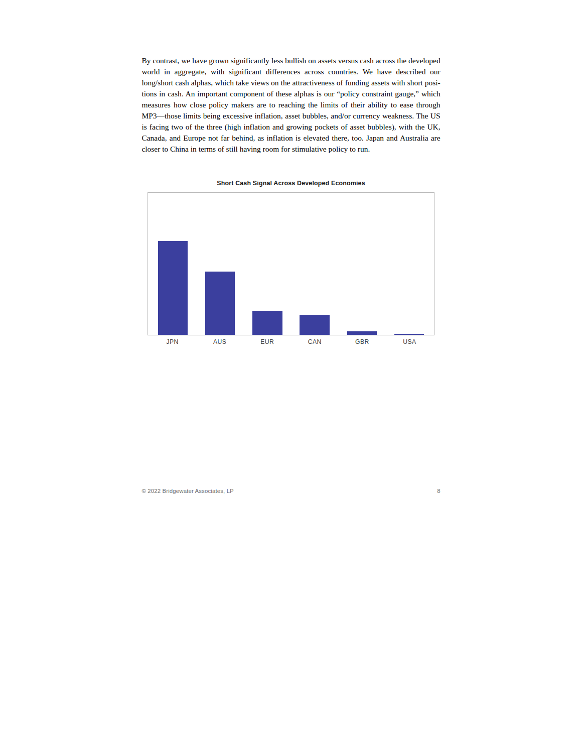By contrast, we have grown significantly less bullish on assets versus cash across the developed world in aggregate, with significant differences across countries. We have described our long/short cash alphas, which take views on the attractiveness of funding assets with short positions in cash. An important component of these alphas is our “policy constraint gauge,” which measures how close policy makers are to reaching the limits of their ability to ease through MP3—those limits being excessive inflation, asset bubbles, and/or currency weakness. The US is facing two of the three (high inflation and growing pockets of asset bubbles), with the UK, Canada, and Europe not far behind, as inflation is elevated there, too. Japan and Australia are closer to China in terms of still having room for stimulative policy to run.
Short Cash Signal Across Developed Economies
JPN
AUS
EUR
CAN
GBR
USA
© 2022 Bridgewater Associates, LP
8